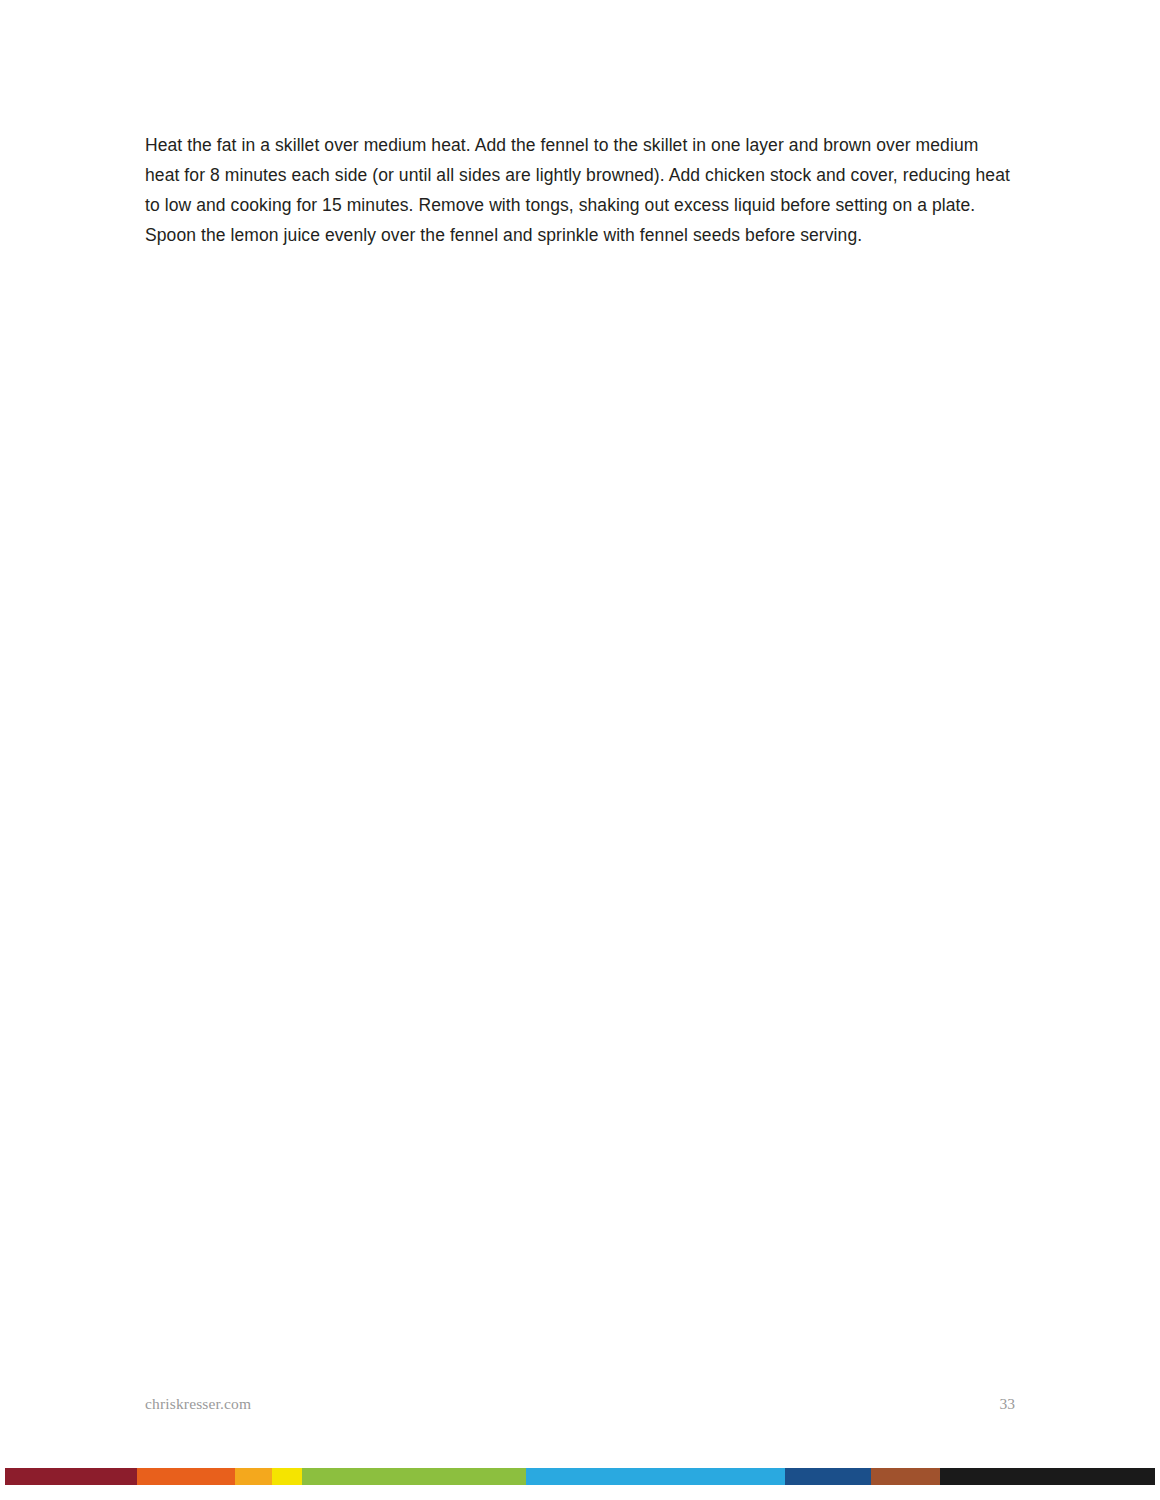Heat the fat in a skillet over medium heat. Add the fennel to the skillet in one layer and brown over medium heat for 8 minutes each side (or until all sides are lightly browned). Add chicken stock and cover, reducing heat to low and cooking for 15 minutes. Remove with tongs, shaking out excess liquid before setting on a plate. Spoon the lemon juice evenly over the fennel and sprinkle with fennel seeds before serving.
chriskresser.com 33